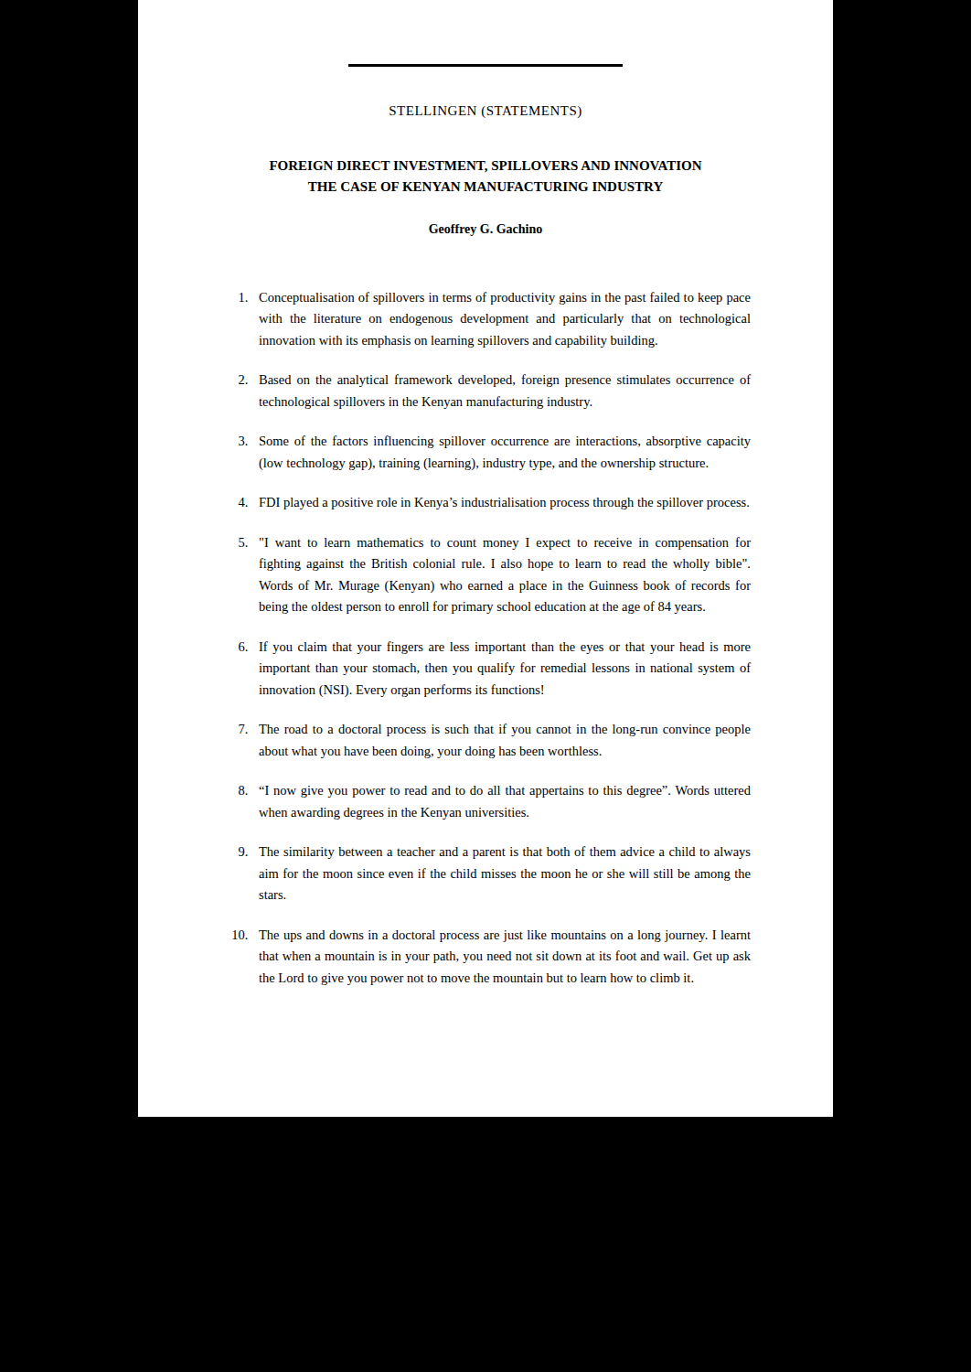STELLINGEN (STATEMENTS)
FOREIGN DIRECT INVESTMENT, SPILLOVERS AND INNOVATION
THE CASE OF KENYAN MANUFACTURING INDUSTRY
Geoffrey G. Gachino
Conceptualisation of spillovers in terms of productivity gains in the past failed to keep pace with the literature on endogenous development and particularly that on technological innovation with its emphasis on learning spillovers and capability building.
Based on the analytical framework developed, foreign presence stimulates occurrence of technological spillovers in the Kenyan manufacturing industry.
Some of the factors influencing spillover occurrence are interactions, absorptive capacity (low technology gap), training (learning), industry type, and the ownership structure.
FDI played a positive role in Kenya’s industrialisation process through the spillover process.
"I want to learn mathematics to count money I expect to receive in compensation for fighting against the British colonial rule. I also hope to learn to read the wholly bible". Words of Mr. Murage (Kenyan) who earned a place in the Guinness book of records for being the oldest person to enroll for primary school education at the age of 84 years.
If you claim that your fingers are less important than the eyes or that your head is more important than your stomach, then you qualify for remedial lessons in national system of innovation (NSI). Every organ performs its functions!
The road to a doctoral process is such that if you cannot in the long-run convince people about what you have been doing, your doing has been worthless.
“I now give you power to read and to do all that appertains to this degree”. Words uttered when awarding degrees in the Kenyan universities.
The similarity between a teacher and a parent is that both of them advice a child to always aim for the moon since even if the child misses the moon he or she will still be among the stars.
The ups and downs in a doctoral process are just like mountains on a long journey. I learnt that when a mountain is in your path, you need not sit down at its foot and wail. Get up ask the Lord to give you power not to move the mountain but to learn how to climb it.